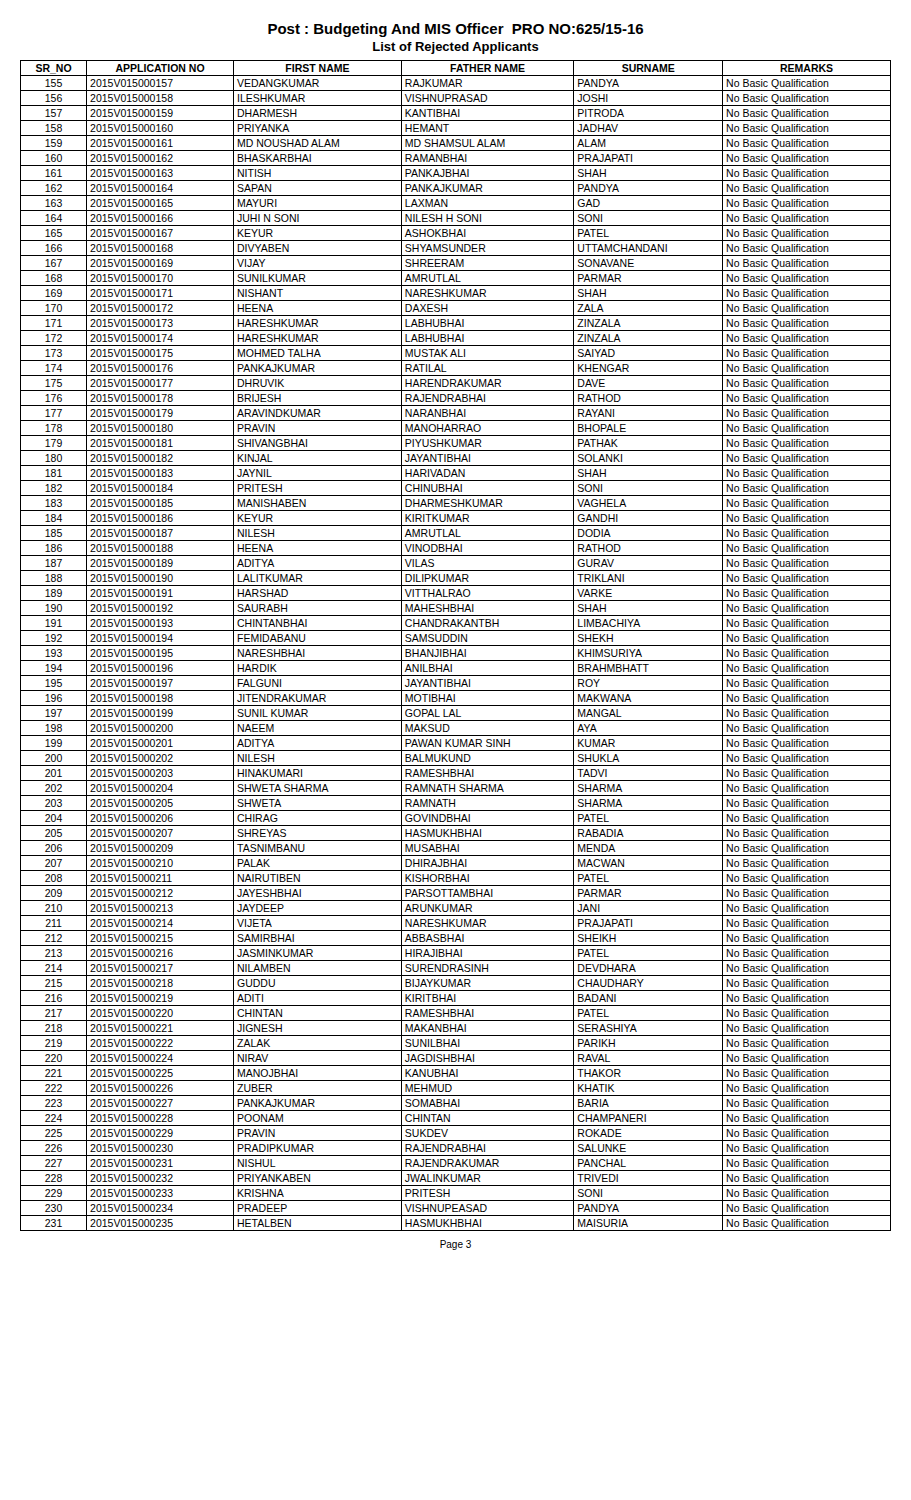Post : Budgeting And MIS Officer PRO NO:625/15-16
List of Rejected Applicants
| SR_NO | APPLICATION NO | FIRST NAME | FATHER NAME | SURNAME | REMARKS |
| --- | --- | --- | --- | --- | --- |
| 155 | 2015V015000157 | VEDANGKUMAR | RAJKUMAR | PANDYA | No Basic Qualification |
| 156 | 2015V015000158 | ILESHKUMAR | VISHNUPRASAD | JOSHI | No Basic Qualification |
| 157 | 2015V015000159 | DHARMESH | KANTIBHAI | PITRODA | No Basic Qualification |
| 158 | 2015V015000160 | PRIYANKA | HEMANT | JADHAV | No Basic Qualification |
| 159 | 2015V015000161 | MD NOUSHAD ALAM | MD SHAMSUL ALAM | ALAM | No Basic Qualification |
| 160 | 2015V015000162 | BHASKARBHAI | RAMANBHAI | PRAJAPATI | No Basic Qualification |
| 161 | 2015V015000163 | NITISH | PANKAJBHAI | SHAH | No Basic Qualification |
| 162 | 2015V015000164 | SAPAN | PANKAJKUMAR | PANDYA | No Basic Qualification |
| 163 | 2015V015000165 | MAYURI | LAXMAN | GAD | No Basic Qualification |
| 164 | 2015V015000166 | JUHI N SONI | NILESH H SONI | SONI | No Basic Qualification |
| 165 | 2015V015000167 | KEYUR | ASHOKBHAI | PATEL | No Basic Qualification |
| 166 | 2015V015000168 | DIVYABEN | SHYAMSUNDER | UTTAMCHANDANI | No Basic Qualification |
| 167 | 2015V015000169 | VIJAY | SHREERAM | SONAVANE | No Basic Qualification |
| 168 | 2015V015000170 | SUNILKUMAR | AMRUTLAL | PARMAR | No Basic Qualification |
| 169 | 2015V015000171 | NISHANT | NARESHKUMAR | SHAH | No Basic Qualification |
| 170 | 2015V015000172 | HEENA | DAXESH | ZALA | No Basic Qualification |
| 171 | 2015V015000173 | HARESHKUMAR | LABHUBHAI | ZINZALA | No Basic Qualification |
| 172 | 2015V015000174 | HARESHKUMAR | LABHUBHAI | ZINZALA | No Basic Qualification |
| 173 | 2015V015000175 | MOHMED TALHA | MUSTAK ALI | SAIYAD | No Basic Qualification |
| 174 | 2015V015000176 | PANKAJKUMAR | RATILAL | KHENGAR | No Basic Qualification |
| 175 | 2015V015000177 | DHRUVIK | HARENDRAKUMAR | DAVE | No Basic Qualification |
| 176 | 2015V015000178 | BRIJESH | RAJENDRABHAI | RATHOD | No Basic Qualification |
| 177 | 2015V015000179 | ARAVINDKUMAR | NARANBHAI | RAYANI | No Basic Qualification |
| 178 | 2015V015000180 | PRAVIN | MANOHARRAO | BHOPALE | No Basic Qualification |
| 179 | 2015V015000181 | SHIVANGBHAI | PIYUSHKUMAR | PATHAK | No Basic Qualification |
| 180 | 2015V015000182 | KINJAL | JAYANTIBHAI | SOLANKI | No Basic Qualification |
| 181 | 2015V015000183 | JAYNIL | HARIVADAN | SHAH | No Basic Qualification |
| 182 | 2015V015000184 | PRITESH | CHINUBHAI | SONI | No Basic Qualification |
| 183 | 2015V015000185 | MANISHABEN | DHARMESHKUMAR | VAGHELA | No Basic Qualification |
| 184 | 2015V015000186 | KEYUR | KIRITKUMAR | GANDHI | No Basic Qualification |
| 185 | 2015V015000187 | NILESH | AMRUTLAL | DODIA | No Basic Qualification |
| 186 | 2015V015000188 | HEENA | VINODBHAI | RATHOD | No Basic Qualification |
| 187 | 2015V015000189 | ADITYA | VILAS | GURAV | No Basic Qualification |
| 188 | 2015V015000190 | LALITKUMAR | DILIPKUMAR | TRIKLANI | No Basic Qualification |
| 189 | 2015V015000191 | HARSHAD | VITTHALRAO | VARKE | No Basic Qualification |
| 190 | 2015V015000192 | SAURABH | MAHESHBHAI | SHAH | No Basic Qualification |
| 191 | 2015V015000193 | CHINTANBHAI | CHANDRAKANTBH | LIMBACHIYA | No Basic Qualification |
| 192 | 2015V015000194 | FEMIDABANU | SAMSUDDIN | SHEKH | No Basic Qualification |
| 193 | 2015V015000195 | NARESHBHAI | BHANJIBHAI | KHIMSURIYA | No Basic Qualification |
| 194 | 2015V015000196 | HARDIK | ANILBHAI | BRAHMBHATT | No Basic Qualification |
| 195 | 2015V015000197 | FALGUNI | JAYANTIBHAI | ROY | No Basic Qualification |
| 196 | 2015V015000198 | JITENDRAKUMAR | MOTIBHAI | MAKWANA | No Basic Qualification |
| 197 | 2015V015000199 | SUNIL KUMAR | GOPAL LAL | MANGAL | No Basic Qualification |
| 198 | 2015V015000200 | NAEEM | MAKSUD | AYA | No Basic Qualification |
| 199 | 2015V015000201 | ADITYA | PAWAN KUMAR SINH | KUMAR | No Basic Qualification |
| 200 | 2015V015000202 | NILESH | BALMUKUND | SHUKLA | No Basic Qualification |
| 201 | 2015V015000203 | HINAKUMARI | RAMESHBHAI | TADVI | No Basic Qualification |
| 202 | 2015V015000204 | SHWETA SHARMA | RAMNATH SHARMA | SHARMA | No Basic Qualification |
| 203 | 2015V015000205 | SHWETA | RAMNATH | SHARMA | No Basic Qualification |
| 204 | 2015V015000206 | CHIRAG | GOVINDBHAI | PATEL | No Basic Qualification |
| 205 | 2015V015000207 | SHREYAS | HASMUKHBHAI | RABADIA | No Basic Qualification |
| 206 | 2015V015000209 | TASNIMBANU | MUSABHAI | MENDA | No Basic Qualification |
| 207 | 2015V015000210 | PALAK | DHIRAJBHAI | MACWAN | No Basic Qualification |
| 208 | 2015V015000211 | NAIRUTIBEN | KISHORBHAI | PATEL | No Basic Qualification |
| 209 | 2015V015000212 | JAYESHBHAI | PARSOTTAMBHAI | PARMAR | No Basic Qualification |
| 210 | 2015V015000213 | JAYDEEP | ARUNKUMAR | JANI | No Basic Qualification |
| 211 | 2015V015000214 | VIJETA | NARESHKUMAR | PRAJAPATI | No Basic Qualification |
| 212 | 2015V015000215 | SAMIRBHAI | ABBASBHAI | SHEIKH | No Basic Qualification |
| 213 | 2015V015000216 | JASMINKUMAR | HIRAJIBHAI | PATEL | No Basic Qualification |
| 214 | 2015V015000217 | NILAMBEN | SURENDRASINH | DEVDHARA | No Basic Qualification |
| 215 | 2015V015000218 | GUDDU | BIJAYKUMAR | CHAUDHARY | No Basic Qualification |
| 216 | 2015V015000219 | ADITI | KIRITBHAI | BADANI | No Basic Qualification |
| 217 | 2015V015000220 | CHINTAN | RAMESHBHAI | PATEL | No Basic Qualification |
| 218 | 2015V015000221 | JIGNESH | MAKANBHAI | SERASHIYA | No Basic Qualification |
| 219 | 2015V015000222 | ZALAK | SUNILBHAI | PARIKH | No Basic Qualification |
| 220 | 2015V015000224 | NIRAV | JAGDISHBHAI | RAVAL | No Basic Qualification |
| 221 | 2015V015000225 | MANOJBHAI | KANUBHAI | THAKOR | No Basic Qualification |
| 222 | 2015V015000226 | ZUBER | MEHMUD | KHATIK | No Basic Qualification |
| 223 | 2015V015000227 | PANKAJKUMAR | SOMABHAI | BARIA | No Basic Qualification |
| 224 | 2015V015000228 | POONAM | CHINTAN | CHAMPANERI | No Basic Qualification |
| 225 | 2015V015000229 | PRAVIN | SUKDEV | ROKADE | No Basic Qualification |
| 226 | 2015V015000230 | PRADIPKUMAR | RAJENDRABHAI | SALUNKE | No Basic Qualification |
| 227 | 2015V015000231 | NISHUL | RAJENDRAKUMAR | PANCHAL | No Basic Qualification |
| 228 | 2015V015000232 | PRIYANKABEN | JWALINKUMAR | TRIVEDI | No Basic Qualification |
| 229 | 2015V015000233 | KRISHNA | PRITESH | SONI | No Basic Qualification |
| 230 | 2015V015000234 | PRADEEP | VISHNUPEASAD | PANDYA | No Basic Qualification |
| 231 | 2015V015000235 | HETALBEN | HASMUKHBHAI | MAISURIA | No Basic Qualification |
Page 3